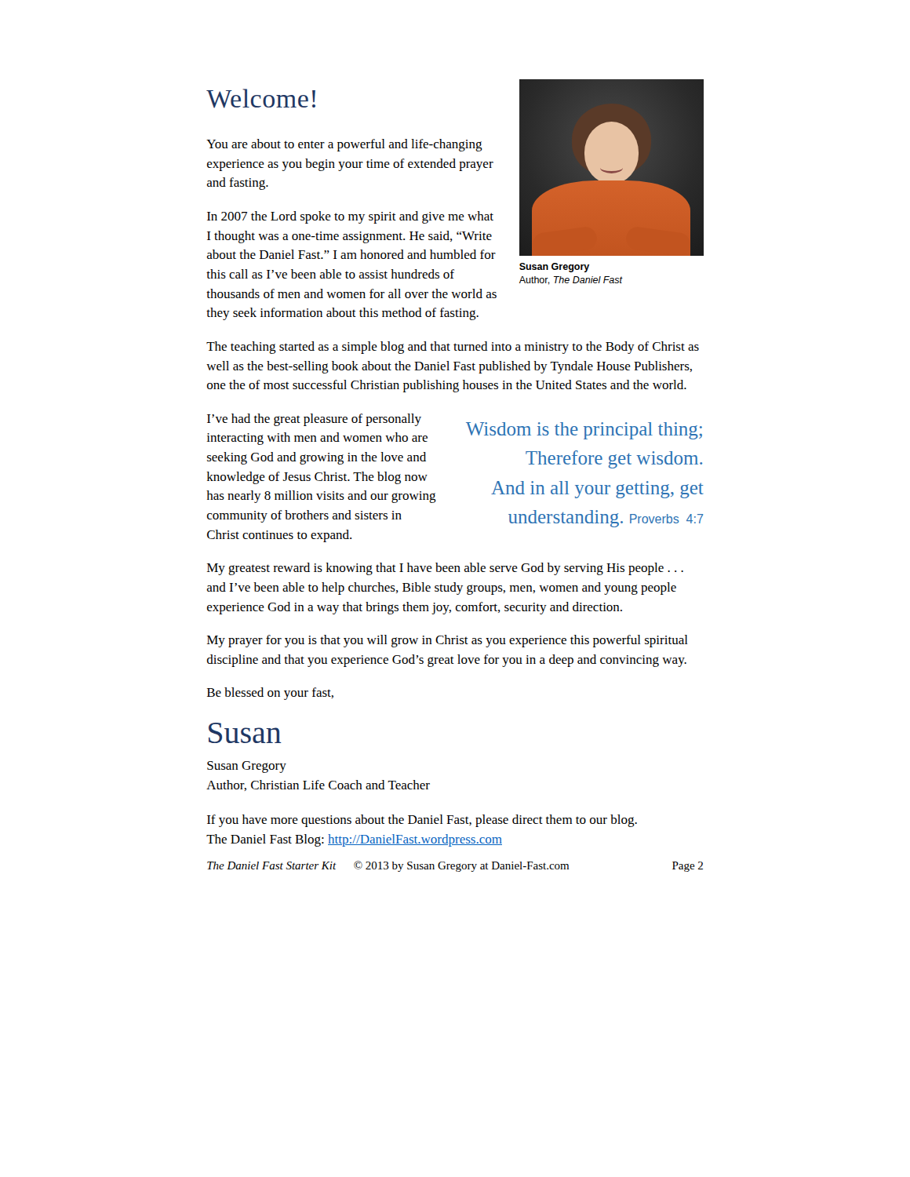Susan Gregory
Author, The Daniel Fast
Welcome!
You are about to enter a powerful and life-changing experience as you begin your time of extended prayer and fasting.
In 2007 the Lord spoke to my spirit and give me what I thought was a one-time assignment. He said, “Write about the Daniel Fast.” I am honored and humbled for this call as I’ve been able to assist hundreds of thousands of men and women for all over the world as they seek information about this method of fasting.
The teaching started as a simple blog and that turned into a ministry to the Body of Christ as well as the best-selling book about the Daniel Fast published by Tyndale House Publishers, one the of most successful Christian publishing houses in the United States and the world.
Wisdom is the principal thing;
Therefore get wisdom.
And in all your getting, get
understanding. Proverbs 4:7
I’ve had the great pleasure of personally interacting with men and women who are seeking God and growing in the love and knowledge of Jesus Christ. The blog now has nearly 8 million visits and our growing community of brothers and sisters in Christ continues to expand.
My greatest reward is knowing that I have been able serve God by serving His people . . . and I’ve been able to help churches, Bible study groups, men, women and young people experience God in a way that brings them joy, comfort, security and direction.
My prayer for you is that you will grow in Christ as you experience this powerful spiritual discipline and that you experience God’s great love for you in a deep and convincing way.
Be blessed on your fast,
Susan
Susan Gregory
Author, Christian Life Coach and Teacher
If you have more questions about the Daniel Fast, please direct them to our blog.
The Daniel Fast Blog: http://DanielFast.wordpress.com
The Daniel Fast Starter Kit © 2013 by Susan Gregory at Daniel-Fast.com
Page 2